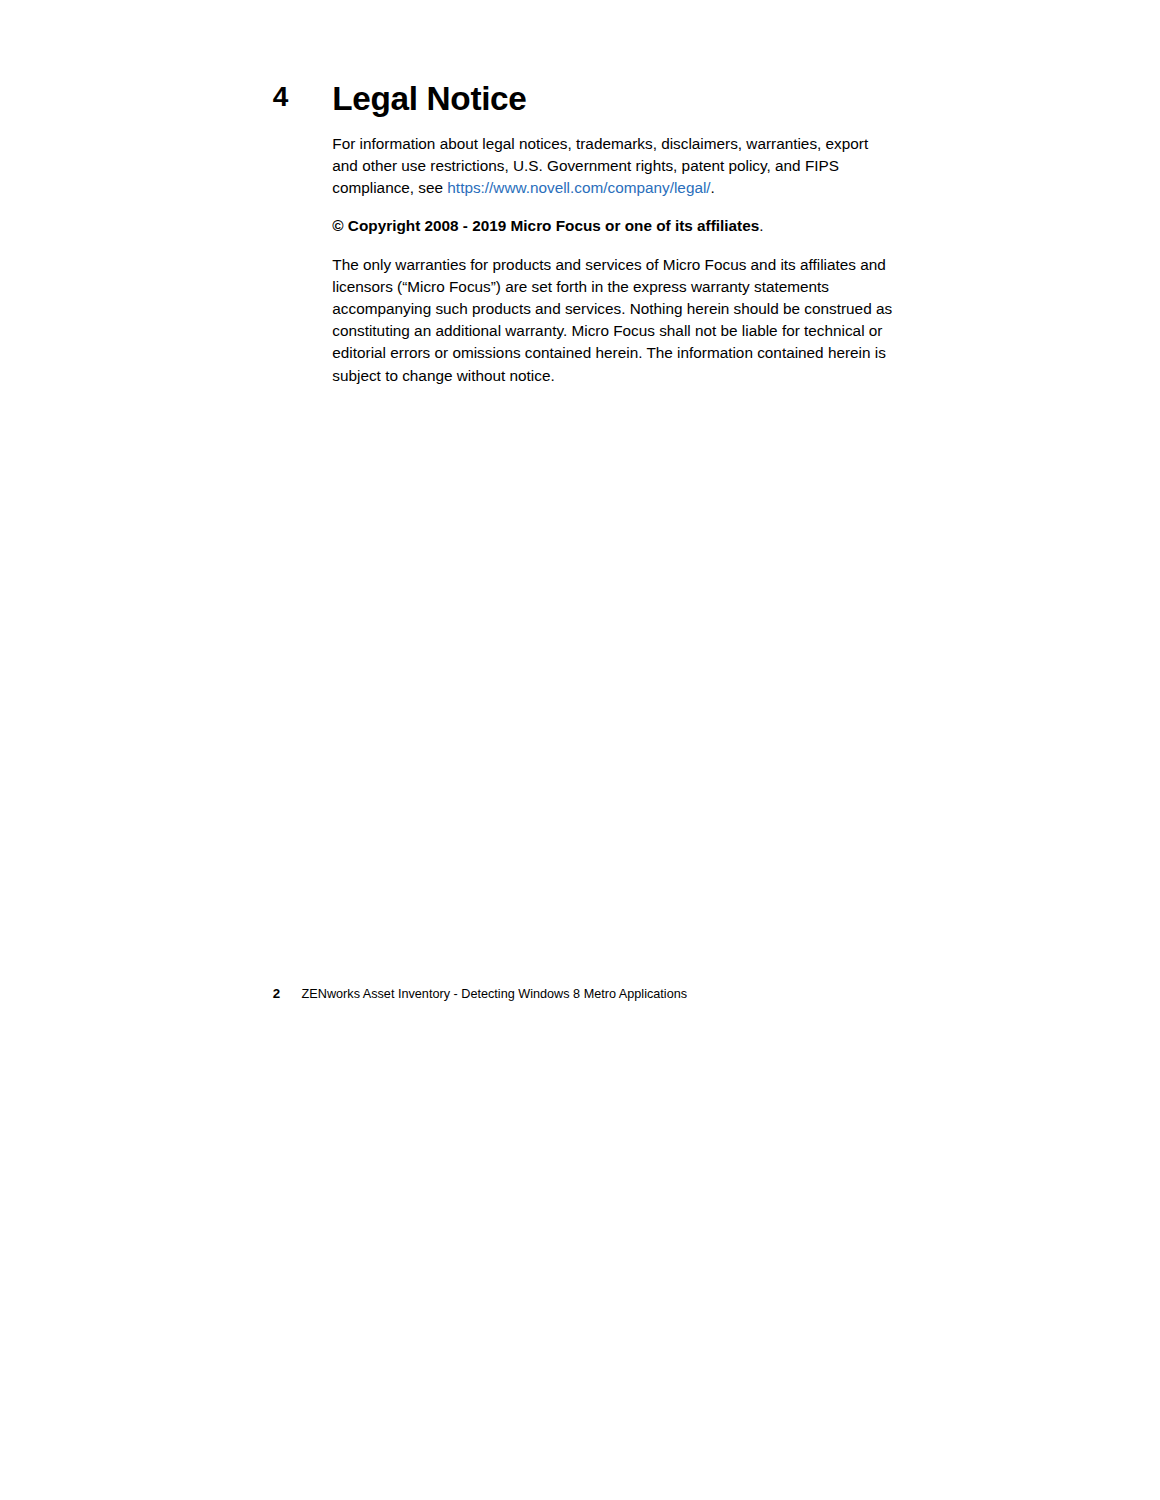4
Legal Notice
For information about legal notices, trademarks, disclaimers, warranties, export and other use restrictions, U.S. Government rights, patent policy, and FIPS compliance, see https://www.novell.com/company/legal/.
© Copyright 2008 - 2019 Micro Focus or one of its affiliates.
The only warranties for products and services of Micro Focus and its affiliates and licensors (“Micro Focus”) are set forth in the express warranty statements accompanying such products and services. Nothing herein should be construed as constituting an additional warranty. Micro Focus shall not be liable for technical or editorial errors or omissions contained herein. The information contained herein is subject to change without notice.
2 ZENworks Asset Inventory - Detecting Windows 8 Metro Applications